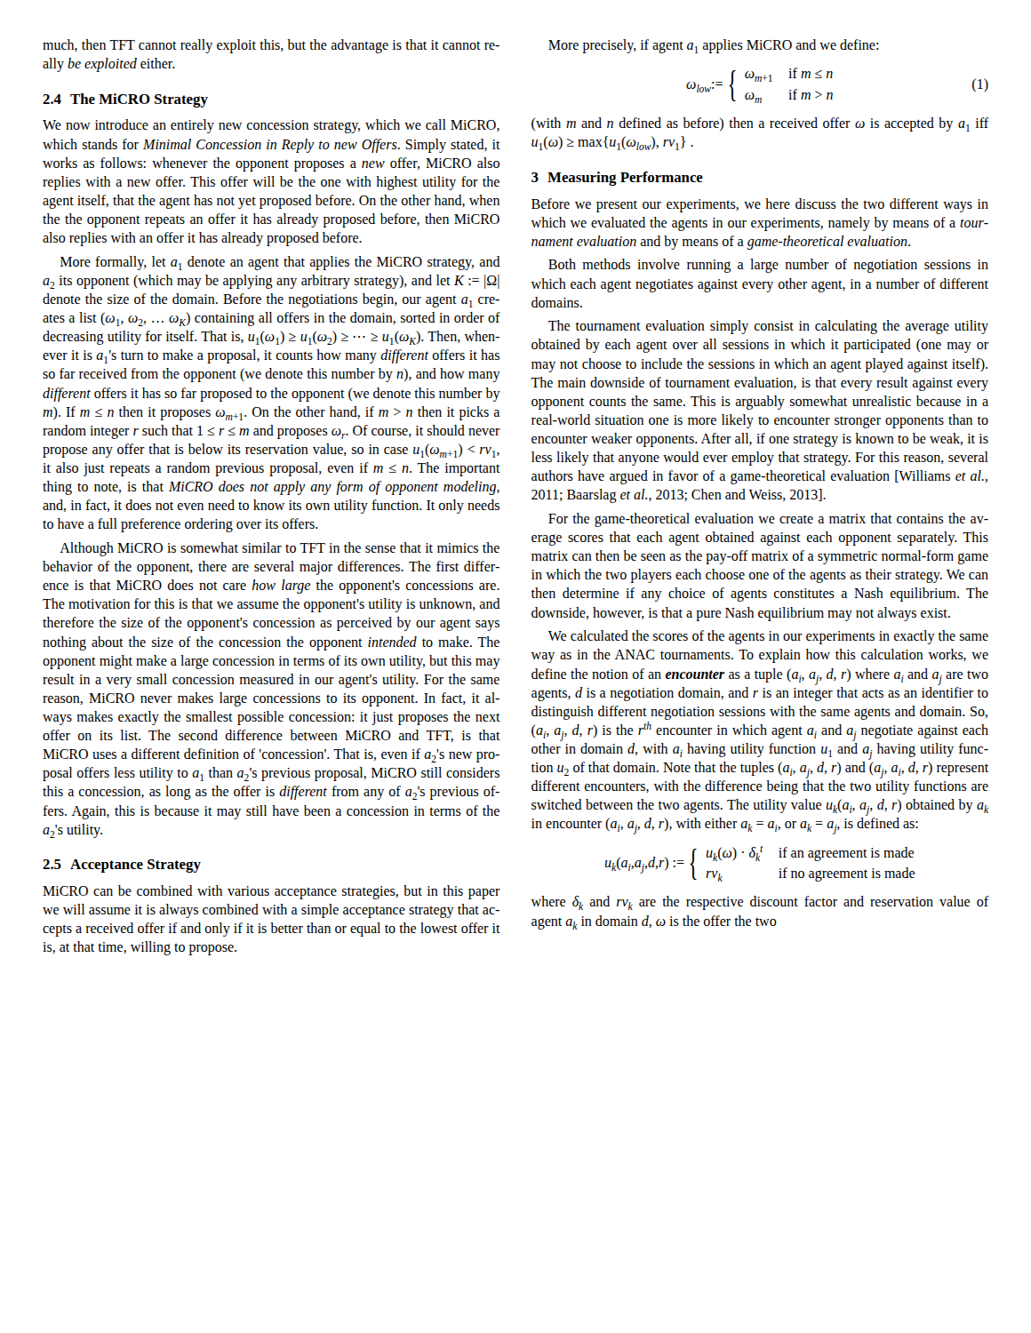much, then TFT cannot really exploit this, but the advantage is that it cannot really be exploited either.
2.4 The MiCRO Strategy
We now introduce an entirely new concession strategy, which we call MiCRO, which stands for Minimal Concession in Reply to new Offers. Simply stated, it works as follows: whenever the opponent proposes a new offer, MiCRO also replies with a new offer. This offer will be the one with highest utility for the agent itself, that the agent has not yet proposed before. On the other hand, when the the opponent repeats an offer it has already proposed before, then MiCRO also replies with an offer it has already proposed before.
More formally, let a1 denote an agent that applies the MiCRO strategy, and a2 its opponent (which may be applying any arbitrary strategy), and let K := |Ω| denote the size of the domain. Before the negotiations begin, our agent a1 creates a list (ω1, ω2, … ωK) containing all offers in the domain, sorted in order of decreasing utility for itself. That is, u1(ω1) ≥ u1(ω2) ≥ ⋯ ≥ u1(ωK). Then, whenever it is a1's turn to make a proposal, it counts how many different offers it has so far received from the opponent (we denote this number by n), and how many different offers it has so far proposed to the opponent (we denote this number by m). If m ≤ n then it proposes ωm+1. On the other hand, if m > n then it picks a random integer r such that 1 ≤ r ≤ m and proposes ωr. Of course, it should never propose any offer that is below its reservation value, so in case u1(ωm+1) < rv1, it also just repeats a random previous proposal, even if m ≤ n. The important thing to note, is that MiCRO does not apply any form of opponent modeling, and, in fact, it does not even need to know its own utility function. It only needs to have a full preference ordering over its offers.
Although MiCRO is somewhat similar to TFT in the sense that it mimics the behavior of the opponent, there are several major differences. The first difference is that MiCRO does not care how large the opponent's concessions are. The motivation for this is that we assume the opponent's utility is unknown, and therefore the size of the opponent's concession as perceived by our agent says nothing about the size of the concession the opponent intended to make. The opponent might make a large concession in terms of its own utility, but this may result in a very small concession measured in our agent's utility. For the same reason, MiCRO never makes large concessions to its opponent. In fact, it always makes exactly the smallest possible concession: it just proposes the next offer on its list. The second difference between MiCRO and TFT, is that MiCRO uses a different definition of 'concession'. That is, even if a2's new proposal offers less utility to a1 than a2's previous proposal, MiCRO still considers this a concession, as long as the offer is different from any of a2's previous offers. Again, this is because it may still have been a concession in terms of the a2's utility.
2.5 Acceptance Strategy
MiCRO can be combined with various acceptance strategies, but in this paper we will assume it is always combined with a simple acceptance strategy that accepts a received offer if and only if it is better than or equal to the lowest offer it is, at that time, willing to propose.
More precisely, if agent a1 applies MiCRO and we define:
ωlow := { ωm+1 if m ≤ n ωm if m > n (1)
(with m and n defined as before) then a received offer ω is accepted by a1 iff u1(ω) ≥ max{u1(ωlow), rv1} .
3 Measuring Performance
Before we present our experiments, we here discuss the two different ways in which we evaluated the agents in our experiments, namely by means of a tournament evaluation and by means of a game-theoretical evaluation.
Both methods involve running a large number of negotiation sessions in which each agent negotiates against every other agent, in a number of different domains.
The tournament evaluation simply consist in calculating the average utility obtained by each agent over all sessions in which it participated (one may or may not choose to include the sessions in which an agent played against itself). The main downside of tournament evaluation, is that every result against every opponent counts the same. This is arguably somewhat unrealistic because in a real-world situation one is more likely to encounter stronger opponents than to encounter weaker opponents. After all, if one strategy is known to be weak, it is less likely that anyone would ever employ that strategy. For this reason, several authors have argued in favor of a game-theoretical evaluation [Williams et al., 2011; Baarslag et al., 2013; Chen and Weiss, 2013].
For the game-theoretical evaluation we create a matrix that contains the average scores that each agent obtained against each opponent separately. This matrix can then be seen as the pay-off matrix of a symmetric normal-form game in which the two players each choose one of the agents as their strategy. We can then determine if any choice of agents constitutes a Nash equilibrium. The downside, however, is that a pure Nash equilibrium may not always exist.
We calculated the scores of the agents in our experiments in exactly the same way as in the ANAC tournaments. To explain how this calculation works, we define the notion of an encounter as a tuple (ai, aj, d, r) where ai and aj are two agents, d is a negotiation domain, and r is an integer that acts as an identifier to distinguish different negotiation sessions with the same agents and domain. So, (ai, aj, d, r) is the rth encounter in which agent ai and aj negotiate against each other in domain d, with ai having utility function u1 and aj having utility function u2 of that domain. Note that the tuples (ai, aj, d, r) and (aj, ai, d, r) represent different encounters, with the difference being that the two utility functions are switched between the two agents. The utility value uk(ai, aj, d, r) obtained by ak in encounter (ai, aj, d, r), with either ak = ai, or ak = aj, is defined as:
uk(ai, aj, d, r) := { uk(ω) · δkt if an agreement is made rvk if no agreement is made
where δk and rvk are the respective discount factor and reservation value of agent ak in domain d, ω is the offer the two